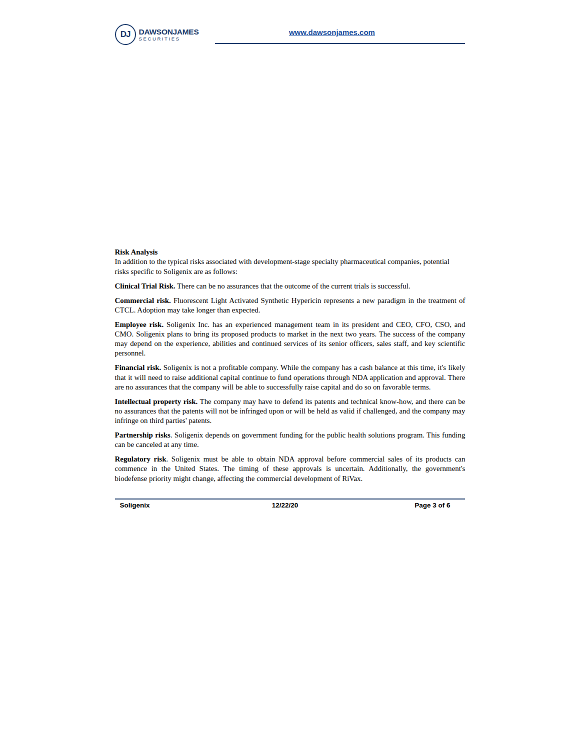DJ
DAWSONJAMES
SECURITIES
www.dawsonjames.com
Risk Analysis
In addition to the typical risks associated with development-stage specialty pharmaceutical companies, potential risks specific to Soligenix are as follows:
Clinical Trial Risk. There can be no assurances that the outcome of the current trials is successful.
Commercial risk. Fluorescent Light Activated Synthetic Hypericin represents a new paradigm in the treatment of CTCL. Adoption may take longer than expected.
Employee risk. Soligenix Inc. has an experienced management team in its president and CEO, CFO, CSO, and CMO. Soligenix plans to bring its proposed products to market in the next two years. The success of the company may depend on the experience, abilities and continued services of its senior officers, sales staff, and key scientific personnel.
Financial risk. Soligenix is not a profitable company. While the company has a cash balance at this time, it's likely that it will need to raise additional capital continue to fund operations through NDA application and approval. There are no assurances that the company will be able to successfully raise capital and do so on favorable terms.
Intellectual property risk. The company may have to defend its patents and technical know-how, and there can be no assurances that the patents will not be infringed upon or will be held as valid if challenged, and the company may infringe on third parties' patents.
Partnership risks. Soligenix depends on government funding for the public health solutions program. This funding can be canceled at any time.
Regulatory risk. Soligenix must be able to obtain NDA approval before commercial sales of its products can commence in the United States. The timing of these approvals is uncertain. Additionally, the government's biodefense priority might change, affecting the commercial development of RiVax.
Soligenix
12/22/20
Page 3 of 6